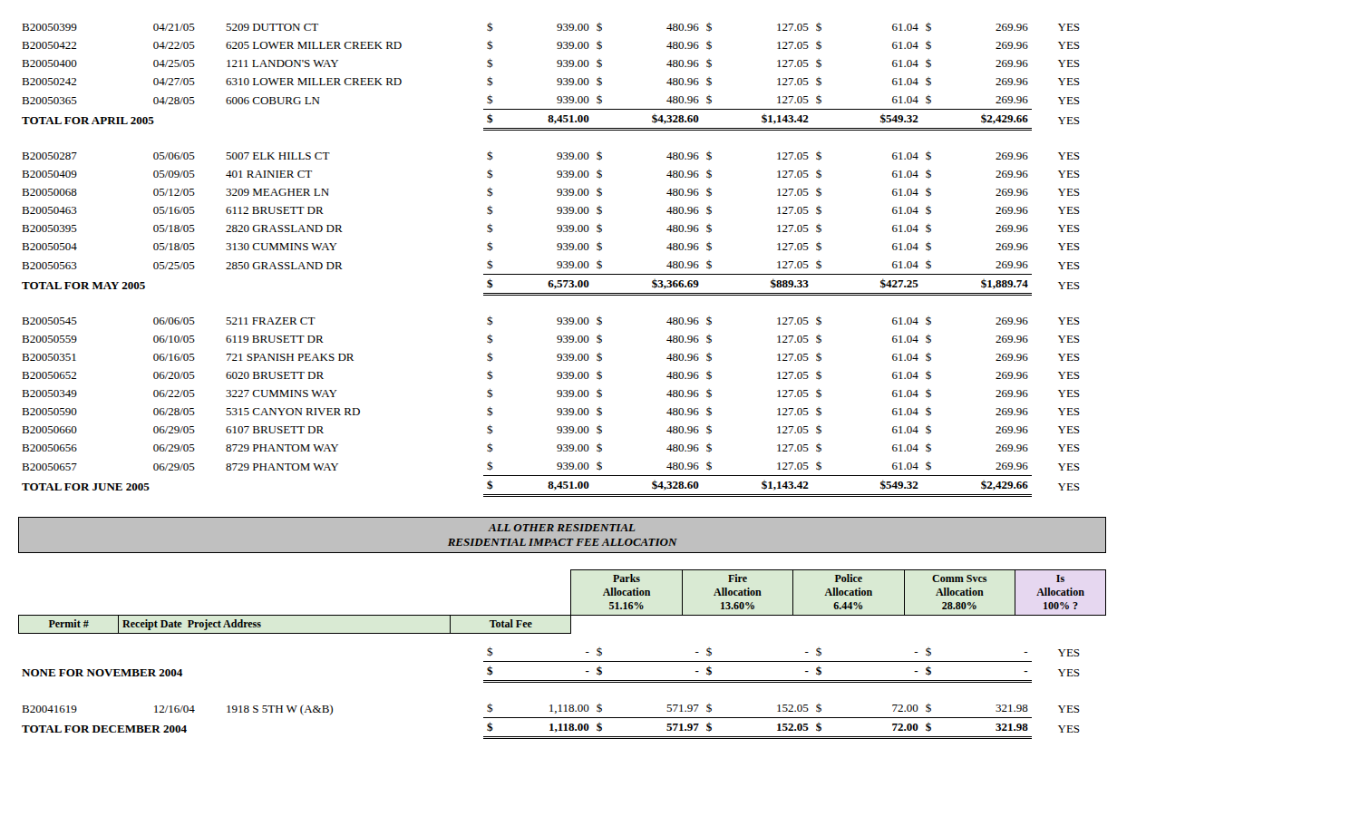| B20050399 | 04/21/05 | 5209 DUTTON CT | $ | 939.00 | $ | 480.96 | $ | 127.05 | $ | 61.04 | $ | 269.96 | YES |
| B20050422 | 04/22/05 | 6205 LOWER MILLER CREEK RD | $ | 939.00 | $ | 480.96 | $ | 127.05 | $ | 61.04 | $ | 269.96 | YES |
| B20050400 | 04/25/05 | 1211 LANDON'S WAY | $ | 939.00 | $ | 480.96 | $ | 127.05 | $ | 61.04 | $ | 269.96 | YES |
| B20050242 | 04/27/05 | 6310 LOWER MILLER CREEK RD | $ | 939.00 | $ | 480.96 | $ | 127.05 | $ | 61.04 | $ | 269.96 | YES |
| B20050365 | 04/28/05 | 6006 COBURG LN | $ | 939.00 | $ | 480.96 | $ | 127.05 | $ | 61.04 | $ | 269.96 | YES |
| TOTAL FOR APRIL 2005 | $ | 8,451.00 | | $4,328.60 | | $1,143.42 | | $549.32 | | $2,429.66 | YES |
| B20050287 | 05/06/05 | 5007 ELK HILLS CT | $ | 939.00 | $ | 480.96 | $ | 127.05 | $ | 61.04 | $ | 269.96 | YES |
| B20050409 | 05/09/05 | 401 RAINIER CT | $ | 939.00 | $ | 480.96 | $ | 127.05 | $ | 61.04 | $ | 269.96 | YES |
| B20050068 | 05/12/05 | 3209 MEAGHER LN | $ | 939.00 | $ | 480.96 | $ | 127.05 | $ | 61.04 | $ | 269.96 | YES |
| B20050463 | 05/16/05 | 6112 BRUSETT DR | $ | 939.00 | $ | 480.96 | $ | 127.05 | $ | 61.04 | $ | 269.96 | YES |
| B20050395 | 05/18/05 | 2820 GRASSLAND DR | $ | 939.00 | $ | 480.96 | $ | 127.05 | $ | 61.04 | $ | 269.96 | YES |
| B20050504 | 05/18/05 | 3130 CUMMINS WAY | $ | 939.00 | $ | 480.96 | $ | 127.05 | $ | 61.04 | $ | 269.96 | YES |
| B20050563 | 05/25/05 | 2850 GRASSLAND DR | $ | 939.00 | $ | 480.96 | $ | 127.05 | $ | 61.04 | $ | 269.96 | YES |
| TOTAL FOR MAY 2005 | $ | 6,573.00 | | $3,366.69 | | $889.33 | | $427.25 | | $1,889.74 | YES |
| B20050545 | 06/06/05 | 5211 FRAZER CT | $ | 939.00 | $ | 480.96 | $ | 127.05 | $ | 61.04 | $ | 269.96 | YES |
| B20050559 | 06/10/05 | 6119 BRUSETT DR | $ | 939.00 | $ | 480.96 | $ | 127.05 | $ | 61.04 | $ | 269.96 | YES |
| B20050351 | 06/16/05 | 721 SPANISH PEAKS DR | $ | 939.00 | $ | 480.96 | $ | 127.05 | $ | 61.04 | $ | 269.96 | YES |
| B20050652 | 06/20/05 | 6020 BRUSETT DR | $ | 939.00 | $ | 480.96 | $ | 127.05 | $ | 61.04 | $ | 269.96 | YES |
| B20050349 | 06/22/05 | 3227 CUMMINS WAY | $ | 939.00 | $ | 480.96 | $ | 127.05 | $ | 61.04 | $ | 269.96 | YES |
| B20050590 | 06/28/05 | 5315 CANYON RIVER RD | $ | 939.00 | $ | 480.96 | $ | 127.05 | $ | 61.04 | $ | 269.96 | YES |
| B20050660 | 06/29/05 | 6107 BRUSETT DR | $ | 939.00 | $ | 480.96 | $ | 127.05 | $ | 61.04 | $ | 269.96 | YES |
| B20050656 | 06/29/05 | 8729 PHANTOM WAY | $ | 939.00 | $ | 480.96 | $ | 127.05 | $ | 61.04 | $ | 269.96 | YES |
| B20050657 | 06/29/05 | 8729 PHANTOM WAY | $ | 939.00 | $ | 480.96 | $ | 127.05 | $ | 61.04 | $ | 269.96 | YES |
| TOTAL FOR JUNE 2005 | $ | 8,451.00 | | $4,328.60 | | $1,143.42 | | $549.32 | | $2,429.66 | YES |
| ALL OTHER RESIDENTIAL RESIDENTIAL IMPACT FEE ALLOCATION |
| | | | | Parks Allocation 51.16% | Fire Allocation 13.60% | Police Allocation 6.44% | Comm Svcs Allocation 28.80% | Is Allocation 100% ? |
| Permit # | Receipt Date Project Address | Total Fee | | | | | |
| | | | $ | - | $ | - | $ | - | $ | - | $ | - | YES |
| NONE FOR NOVEMBER 2004 | $ | - | $ | - | $ | - | $ | - | $ | - | YES |
| B20041619 | 12/16/04 | 1918 S 5TH W (A&B) | $ | 1,118.00 | $ | 571.97 | $ | 152.05 | $ | 72.00 | $ | 321.98 | YES |
| TOTAL FOR DECEMBER 2004 | $ | 1,118.00 | $ | 571.97 | $ | 152.05 | $ | 72.00 | $ | 321.98 | YES |